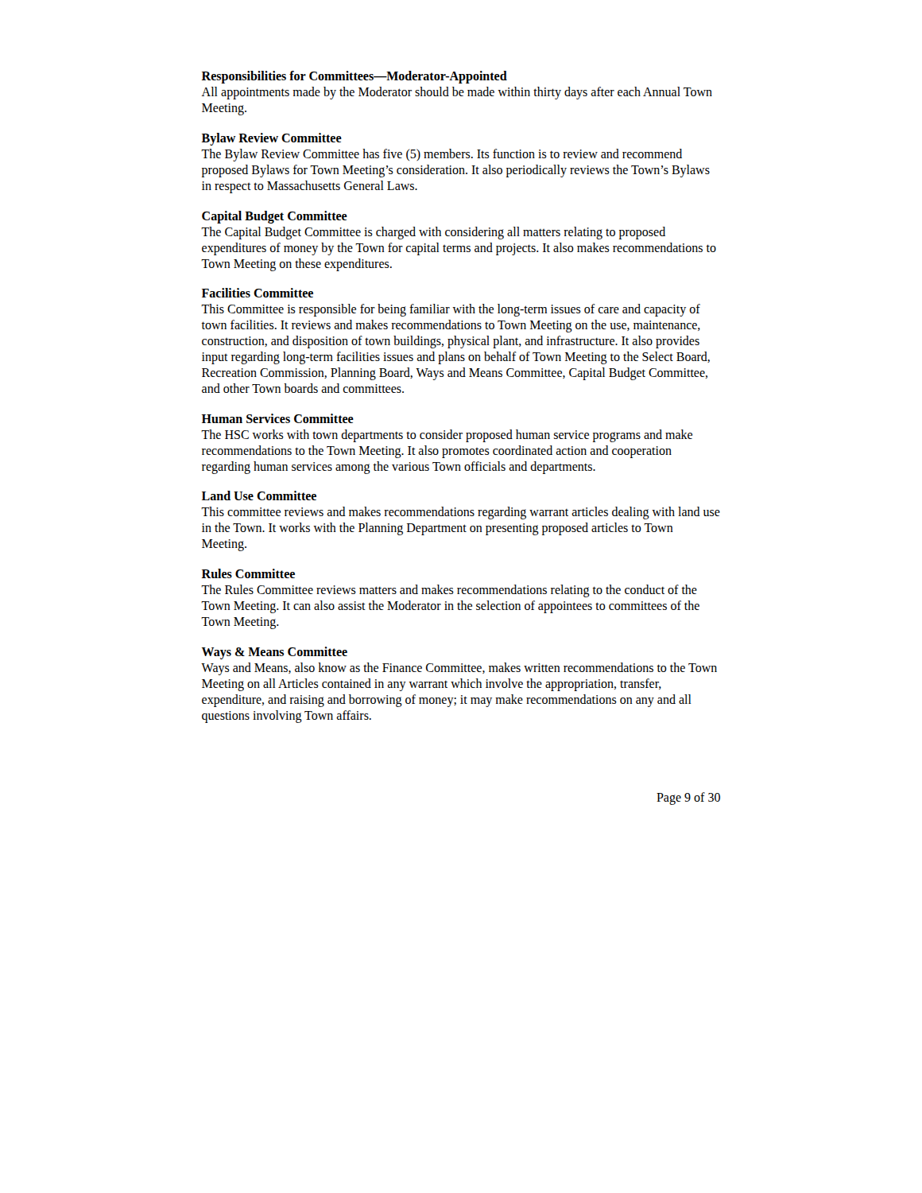Responsibilities for Committees—Moderator-Appointed
All appointments made by the Moderator should be made within thirty days after each Annual Town Meeting.
Bylaw Review Committee
The Bylaw Review Committee has five (5) members. Its function is to review and recommend proposed Bylaws for Town Meeting’s consideration. It also periodically reviews the Town’s Bylaws in respect to Massachusetts General Laws.
Capital Budget Committee
The Capital Budget Committee is charged with considering all matters relating to proposed expenditures of money by the Town for capital terms and projects. It also makes recommendations to Town Meeting on these expenditures.
Facilities Committee
This Committee is responsible for being familiar with the long-term issues of care and capacity of town facilities. It reviews and makes recommendations to Town Meeting on the use, maintenance, construction, and disposition of town buildings, physical plant, and infrastructure. It also provides input regarding long-term facilities issues and plans on behalf of Town Meeting to the Select Board, Recreation Commission, Planning Board, Ways and Means Committee, Capital Budget Committee, and other Town boards and committees.
Human Services Committee
The HSC works with town departments to consider proposed human service programs and make recommendations to the Town Meeting. It also promotes coordinated action and cooperation regarding human services among the various Town officials and departments.
Land Use Committee
This committee reviews and makes recommendations regarding warrant articles dealing with land use in the Town. It works with the Planning Department on presenting proposed articles to Town Meeting.
Rules Committee
The Rules Committee reviews matters and makes recommendations relating to the conduct of the Town Meeting. It can also assist the Moderator in the selection of appointees to committees of the Town Meeting.
Ways & Means Committee
Ways and Means, also know as the Finance Committee, makes written recommendations to the Town Meeting on all Articles contained in any warrant which involve the appropriation, transfer, expenditure, and raising and borrowing of money; it may make recommendations on any and all questions involving Town affairs.
Page 9 of 30